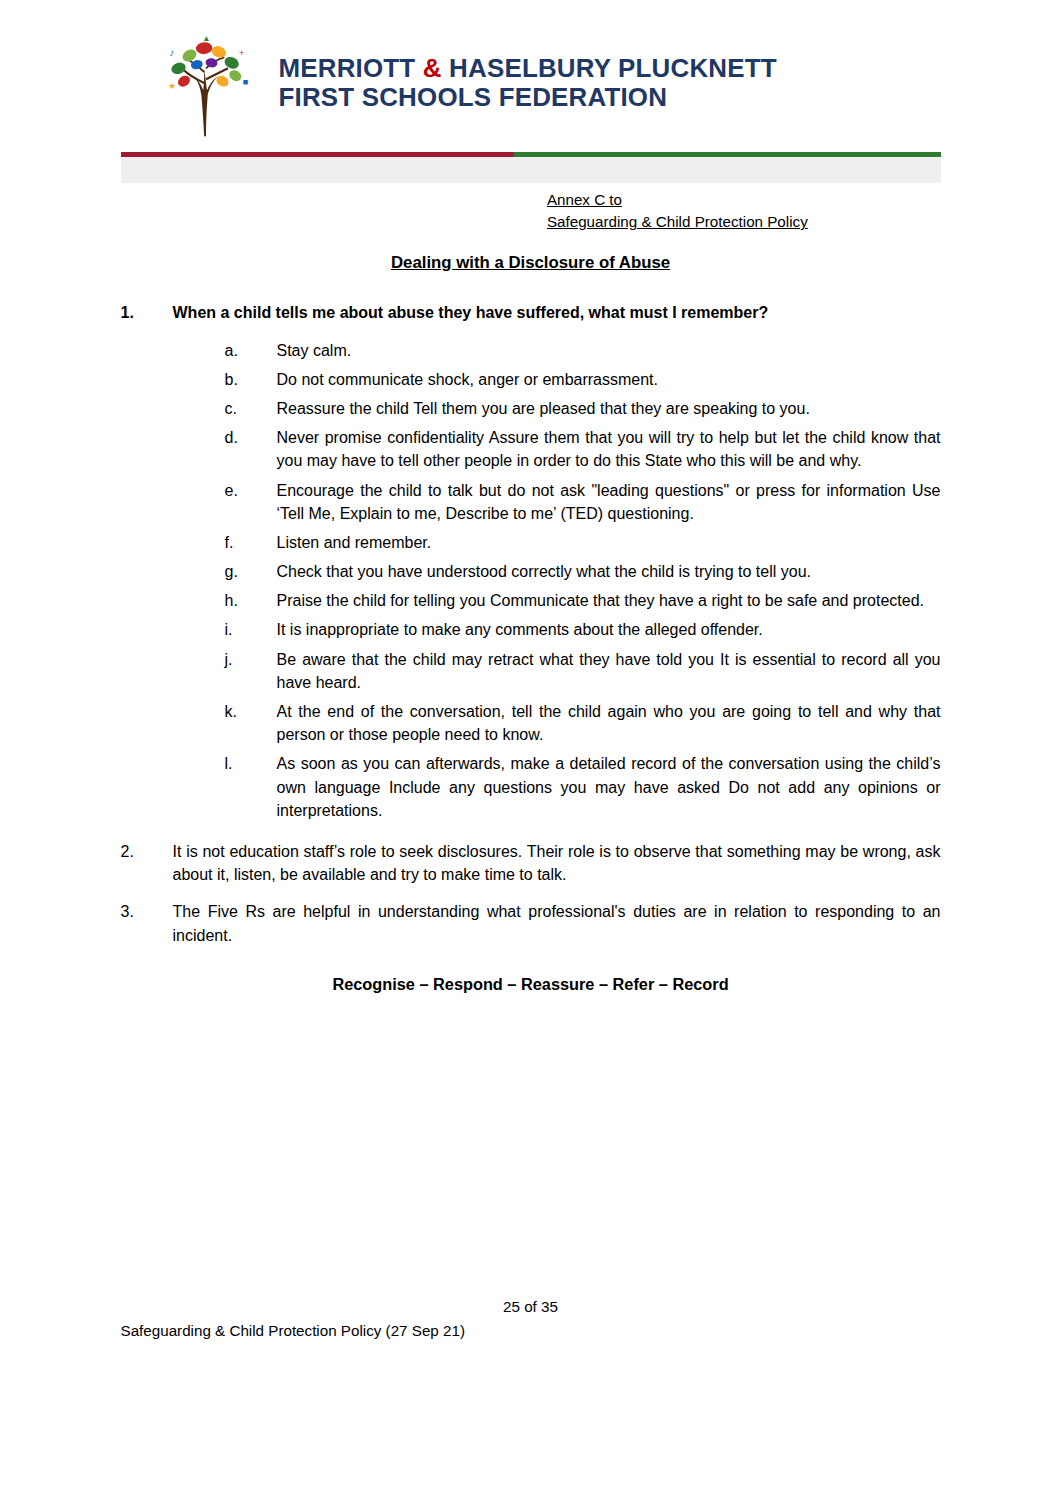♪ + ■ ★ ▲
MERRIOTT & HASELBURY PLUCKNETT
FIRST SCHOOLS FEDERATION
Annex C to Safeguarding & Child Protection Policy
Dealing with a Disclosure of Abuse
1.
When a child tells me about abuse they have suffered, what must I remember?
a. Stay calm.
b. Do not communicate shock, anger or embarrassment.
c. Reassure the child Tell them you are pleased that they are speaking to you.
d. Never promise confidentiality Assure them that you will try to help but let the child know that you may have to tell other people in order to do this State who this will be and why.
e. Encourage the child to talk but do not ask "leading questions" or press for information Use ‘Tell Me, Explain to me, Describe to me’ (TED) questioning.
f. Listen and remember.
g. Check that you have understood correctly what the child is trying to tell you.
h. Praise the child for telling you Communicate that they have a right to be safe and protected.
i. It is inappropriate to make any comments about the alleged offender.
j. Be aware that the child may retract what they have told you It is essential to record all you have heard.
k. At the end of the conversation, tell the child again who you are going to tell and why that person or those people need to know.
l. As soon as you can afterwards, make a detailed record of the conversation using the child’s own language Include any questions you may have asked Do not add any opinions or interpretations.
2.
It is not education staff’s role to seek disclosures. Their role is to observe that something may be wrong, ask about it, listen, be available and try to make time to talk.
3.
The Five Rs are helpful in understanding what professional's duties are in relation to responding to an incident.
Recognise – Respond – Reassure – Refer – Record
25 of 35
Safeguarding & Child Protection Policy (27 Sep 21)